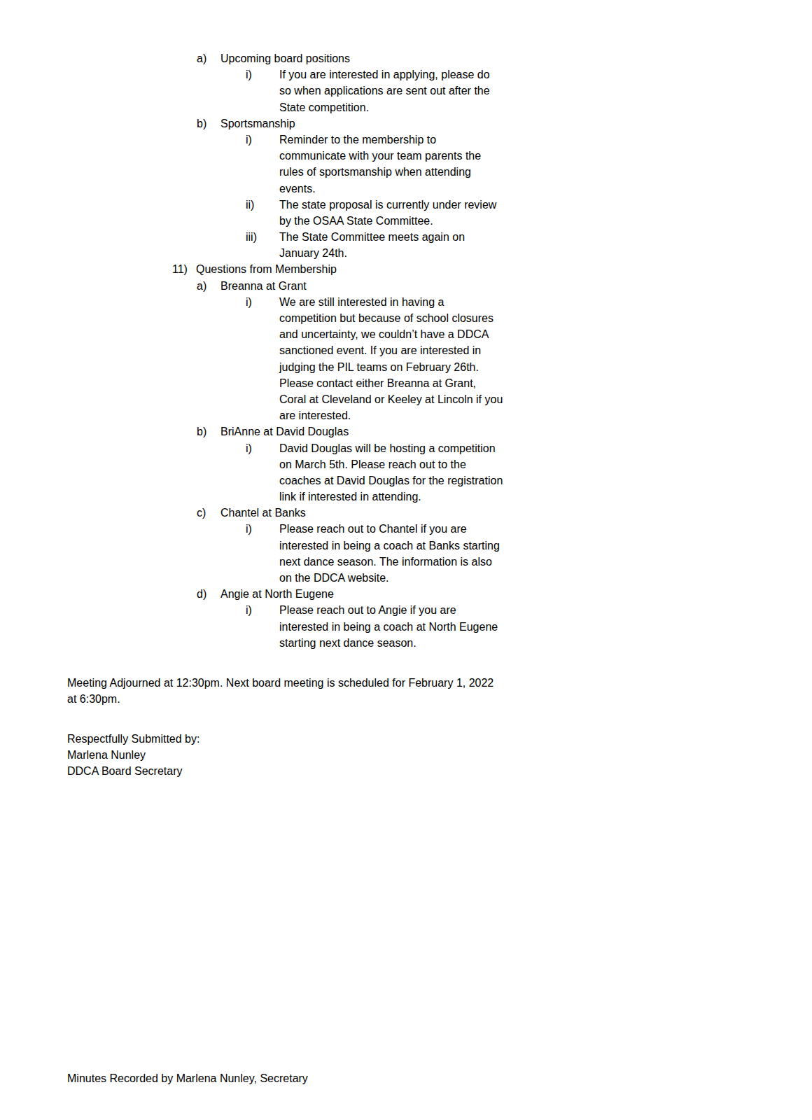a) Upcoming board positions
i) If you are interested in applying, please do so when applications are sent out after the State competition.
b) Sportsmanship
i) Reminder to the membership to communicate with your team parents the rules of sportsmanship when attending events.
ii) The state proposal is currently under review by the OSAA State Committee.
iii) The State Committee meets again on January 24th.
11) Questions from Membership
a) Breanna at Grant
i) We are still interested in having a competition but because of school closures and uncertainty, we couldn’t have a DDCA sanctioned event. If you are interested in judging the PIL teams on February 26th. Please contact either Breanna at Grant, Coral at Cleveland or Keeley at Lincoln if you are interested.
b) BriAnne at David Douglas
i) David Douglas will be hosting a competition on March 5th. Please reach out to the coaches at David Douglas for the registration link if interested in attending.
c) Chantel at Banks
i) Please reach out to Chantel if you are interested in being a coach at Banks starting next dance season. The information is also on the DDCA website.
d) Angie at North Eugene
i) Please reach out to Angie if you are interested in being a coach at North Eugene starting next dance season.
Meeting Adjourned at 12:30pm. Next board meeting is scheduled for February 1, 2022 at 6:30pm.
Respectfully Submitted by:
Marlena Nunley
DDCA Board Secretary
Minutes Recorded by Marlena Nunley, Secretary